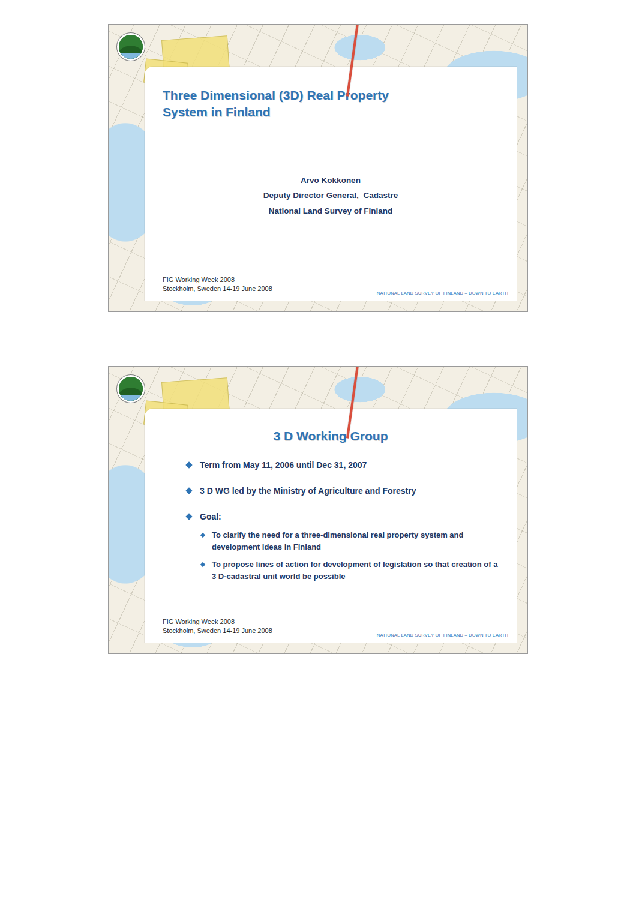Three Dimensional (3D) Real Property
System in Finland
Arvo Kokkonen
Deputy Director General, Cadastre
National Land Survey of Finland
FIG Working Week 2008
Stockholm, Sweden 14-19 June 2008
NATIONAL LAND SURVEY OF FINLAND – DOWN TO EARTH
3 D Working Group
Term from May 11, 2006 until Dec 31, 2007
3 D WG led by the Ministry of Agriculture and Forestry
Goal:
To clarify the need for a three-dimensional real property system and development ideas in Finland
To propose lines of action for development of legislation so that creation of a 3 D-cadastral unit world be possible
FIG Working Week 2008
Stockholm, Sweden 14-19 June 2008
NATIONAL LAND SURVEY OF FINLAND – DOWN TO EARTH